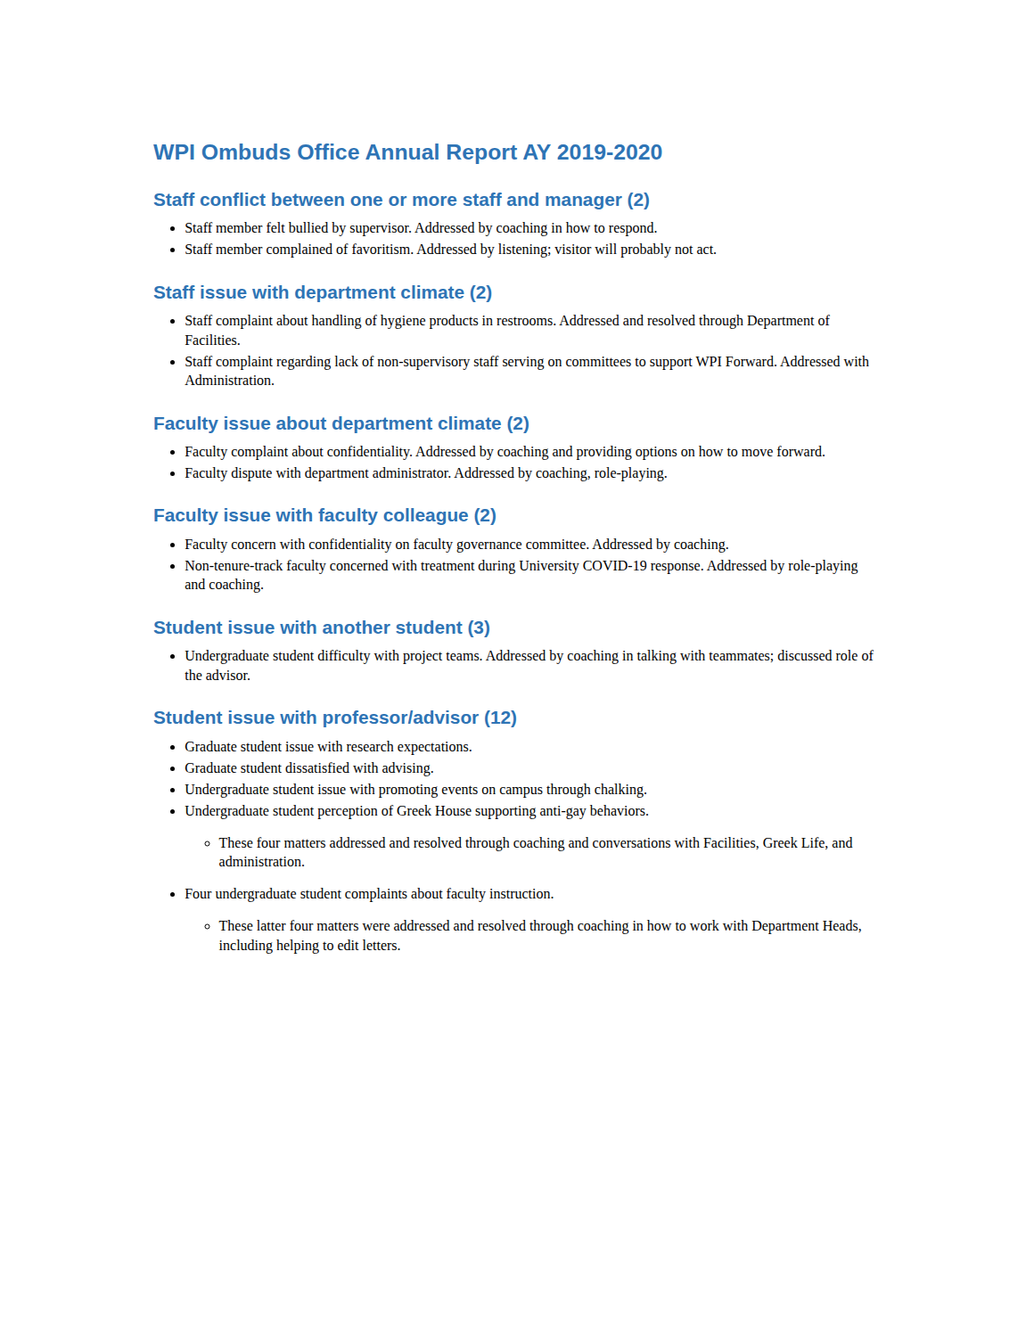WPI Ombuds Office Annual Report AY 2019-2020
Staff conflict between one or more staff and manager (2)
Staff member felt bullied by supervisor. Addressed by coaching in how to respond.
Staff member complained of favoritism. Addressed by listening; visitor will probably not act.
Staff issue with department climate (2)
Staff complaint about handling of hygiene products in restrooms. Addressed and resolved through Department of Facilities.
Staff complaint regarding lack of non-supervisory staff serving on committees to support WPI Forward. Addressed with Administration.
Faculty issue about department climate (2)
Faculty complaint about confidentiality. Addressed by coaching and providing options on how to move forward.
Faculty dispute with department administrator. Addressed by coaching, role-playing.
Faculty issue with faculty colleague (2)
Faculty concern with confidentiality on faculty governance committee. Addressed by coaching.
Non-tenure-track faculty concerned with treatment during University COVID-19 response. Addressed by role-playing and coaching.
Student issue with another student (3)
Undergraduate student difficulty with project teams. Addressed by coaching in talking with teammates; discussed role of the advisor.
Student issue with professor/advisor (12)
Graduate student issue with research expectations.
Graduate student dissatisfied with advising.
Undergraduate student issue with promoting events on campus through chalking.
Undergraduate student perception of Greek House supporting anti-gay behaviors.
These four matters addressed and resolved through coaching and conversations with Facilities, Greek Life, and administration.
Four undergraduate student complaints about faculty instruction.
These latter four matters were addressed and resolved through coaching in how to work with Department Heads, including helping to edit letters.